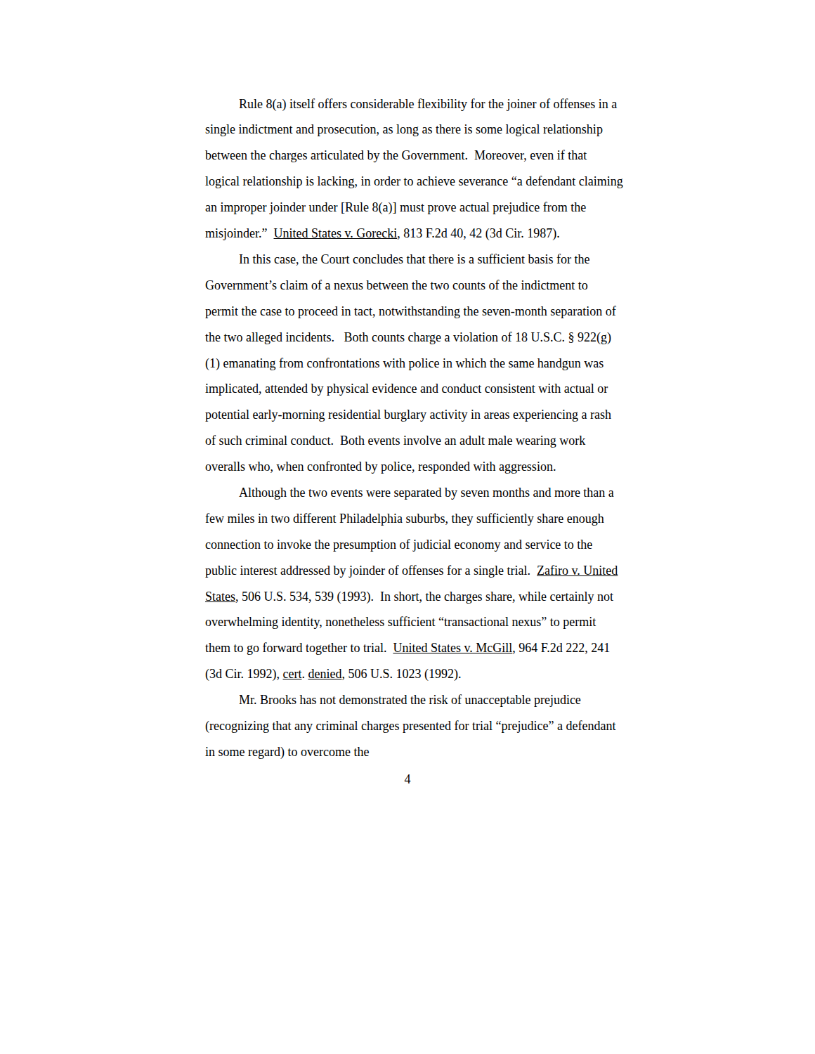Rule 8(a) itself offers considerable flexibility for the joiner of offenses in a single indictment and prosecution, as long as there is some logical relationship between the charges articulated by the Government. Moreover, even if that logical relationship is lacking, in order to achieve severance “a defendant claiming an improper joinder under [Rule 8(a)] must prove actual prejudice from the misjoinder.” United States v. Gorecki, 813 F.2d 40, 42 (3d Cir. 1987).
In this case, the Court concludes that there is a sufficient basis for the Government’s claim of a nexus between the two counts of the indictment to permit the case to proceed in tact, notwithstanding the seven-month separation of the two alleged incidents. Both counts charge a violation of 18 U.S.C. § 922(g)(1) emanating from confrontations with police in which the same handgun was implicated, attended by physical evidence and conduct consistent with actual or potential early-morning residential burglary activity in areas experiencing a rash of such criminal conduct. Both events involve an adult male wearing work overalls who, when confronted by police, responded with aggression.
Although the two events were separated by seven months and more than a few miles in two different Philadelphia suburbs, they sufficiently share enough connection to invoke the presumption of judicial economy and service to the public interest addressed by joinder of offenses for a single trial. Zafiro v. United States, 506 U.S. 534, 539 (1993). In short, the charges share, while certainly not overwhelming identity, nonetheless sufficient “transactional nexus” to permit them to go forward together to trial. United States v. McGill, 964 F.2d 222, 241 (3d Cir. 1992), cert. denied, 506 U.S. 1023 (1992).
Mr. Brooks has not demonstrated the risk of unacceptable prejudice (recognizing that any criminal charges presented for trial “prejudice” a defendant in some regard) to overcome the
4